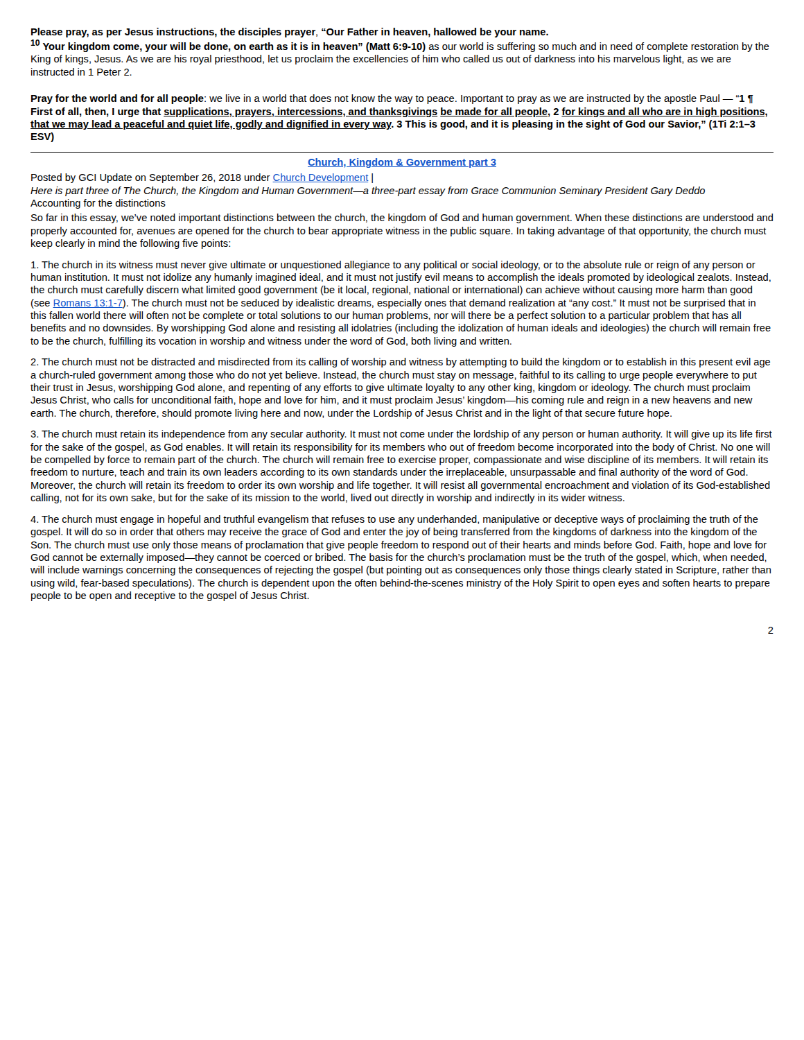Please pray, as per Jesus instructions, the disciples prayer, “Our Father in heaven, hallowed be your name.
10 Your kingdom come, your will be done, on earth as it is in heaven” (Matt 6:9-10) as our world is suffering so much and in need of complete restoration by the King of kings, Jesus. As we are his royal priesthood, let us proclaim the excellencies of him who called us out of darkness into his marvelous light, as we are instructed in 1 Peter 2.
Pray for the world and for all people: we live in a world that does not know the way to peace. Important to pray as we are instructed by the apostle Paul — “1 ¶ First of all, then, I urge that supplications, prayers, intercessions, and thanksgivings be made for all people, 2 for kings and all who are in high positions, that we may lead a peaceful and quiet life, godly and dignified in every way. 3 This is good, and it is pleasing in the sight of God our Savior,” (1Ti 2:1–3 ESV)
Church, Kingdom & Government part 3
Posted by GCI Update on September 26, 2018 under Church Development |
Here is part three of The Church, the Kingdom and Human Government—a three-part essay from Grace Communion Seminary President Gary Deddo
Accounting for the distinctions
So far in this essay, we’ve noted important distinctions between the church, the kingdom of God and human government. When these distinctions are understood and properly accounted for, avenues are opened for the church to bear appropriate witness in the public square. In taking advantage of that opportunity, the church must keep clearly in mind the following five points:
1. The church in its witness must never give ultimate or unquestioned allegiance to any political or social ideology, or to the absolute rule or reign of any person or human institution. It must not idolize any humanly imagined ideal, and it must not justify evil means to accomplish the ideals promoted by ideological zealots. Instead, the church must carefully discern what limited good government (be it local, regional, national or international) can achieve without causing more harm than good (see Romans 13:1-7). The church must not be seduced by idealistic dreams, especially ones that demand realization at “any cost.” It must not be surprised that in this fallen world there will often not be complete or total solutions to our human problems, nor will there be a perfect solution to a particular problem that has all benefits and no downsides. By worshipping God alone and resisting all idolatries (including the idolization of human ideals and ideologies) the church will remain free to be the church, fulfilling its vocation in worship and witness under the word of God, both living and written.
2. The church must not be distracted and misdirected from its calling of worship and witness by attempting to build the kingdom or to establish in this present evil age a church-ruled government among those who do not yet believe. Instead, the church must stay on message, faithful to its calling to urge people everywhere to put their trust in Jesus, worshipping God alone, and repenting of any efforts to give ultimate loyalty to any other king, kingdom or ideology. The church must proclaim Jesus Christ, who calls for unconditional faith, hope and love for him, and it must proclaim Jesus’ kingdom—his coming rule and reign in a new heavens and new earth. The church, therefore, should promote living here and now, under the Lordship of Jesus Christ and in the light of that secure future hope.
3. The church must retain its independence from any secular authority. It must not come under the lordship of any person or human authority. It will give up its life first for the sake of the gospel, as God enables. It will retain its responsibility for its members who out of freedom become incorporated into the body of Christ. No one will be compelled by force to remain part of the church. The church will remain free to exercise proper, compassionate and wise discipline of its members. It will retain its freedom to nurture, teach and train its own leaders according to its own standards under the irreplaceable, unsurpassable and final authority of the word of God. Moreover, the church will retain its freedom to order its own worship and life together. It will resist all governmental encroachment and violation of its God-established calling, not for its own sake, but for the sake of its mission to the world, lived out directly in worship and indirectly in its wider witness.
4. The church must engage in hopeful and truthful evangelism that refuses to use any underhanded, manipulative or deceptive ways of proclaiming the truth of the gospel. It will do so in order that others may receive the grace of God and enter the joy of being transferred from the kingdoms of darkness into the kingdom of the Son. The church must use only those means of proclamation that give people freedom to respond out of their hearts and minds before God. Faith, hope and love for God cannot be externally imposed—they cannot be coerced or bribed. The basis for the church’s proclamation must be the truth of the gospel, which, when needed, will include warnings concerning the consequences of rejecting the gospel (but pointing out as consequences only those things clearly stated in Scripture, rather than using wild, fear-based speculations). The church is dependent upon the often behind-the-scenes ministry of the Holy Spirit to open eyes and soften hearts to prepare people to be open and receptive to the gospel of Jesus Christ.
2